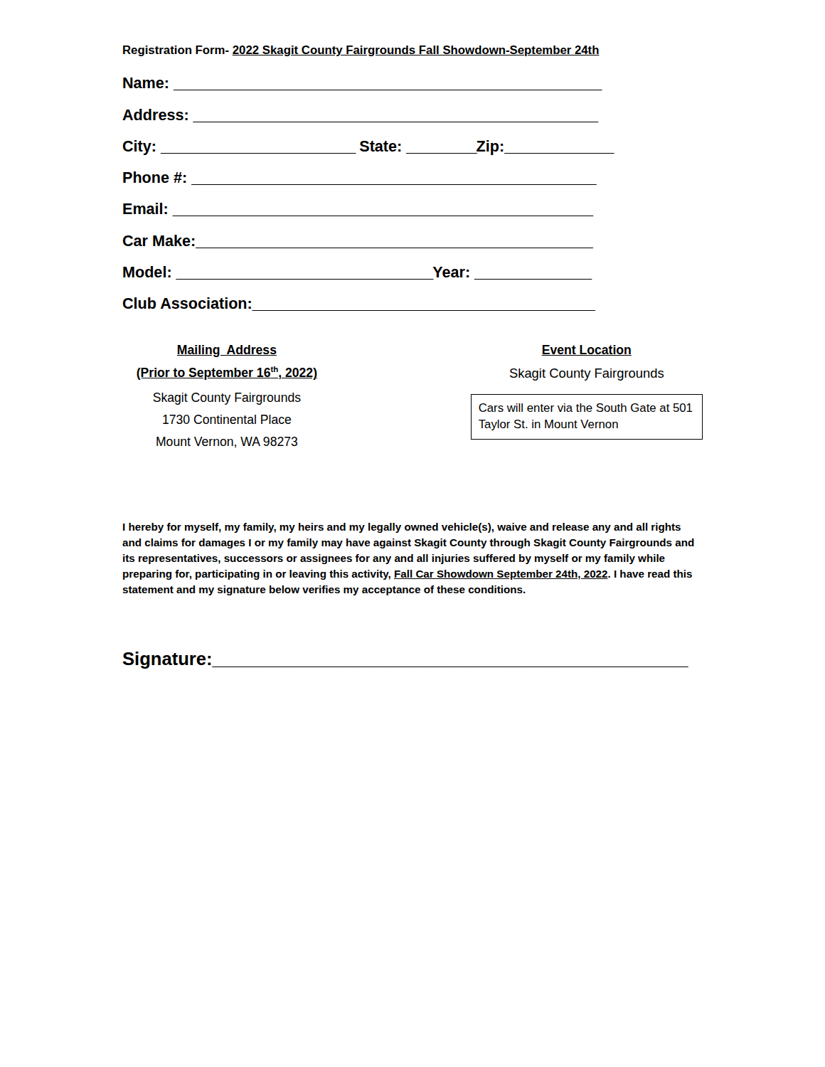Registration Form- 2022 Skagit County Fairgrounds Fall Showdown-September 24th
Name: _______________________________________________________
Address: ____________________________________________________
City: _________________________ State: _________Zip:______________
Phone #: ____________________________________________________
Email: ______________________________________________________
Car Make:___________________________________________________
Model: _________________________________Year: _______________
Club Association:____________________________________________
| Mailing Address (Prior to September 16 th , 2022) Skagit County Fairgrounds 1730 Continental Place Mount Vernon, WA 98273 | | Event Location Skagit County Fairgrounds Cars will enter via the South Gate at 501 Taylor St. in Mount Vernon |
I hereby for myself, my family, my heirs and my legally owned vehicle(s), waive and release any and all rights and claims for damages I or my family may have against Skagit County through Skagit County Fairgrounds and its representatives, successors or assignees for any and all injuries suffered by myself or my family while preparing for, participating in or leaving this activity, Fall Car Showdown September 24th, 2022. I have read this statement and my signature below verifies my acceptance of these conditions.
Signature:_______________________________________________